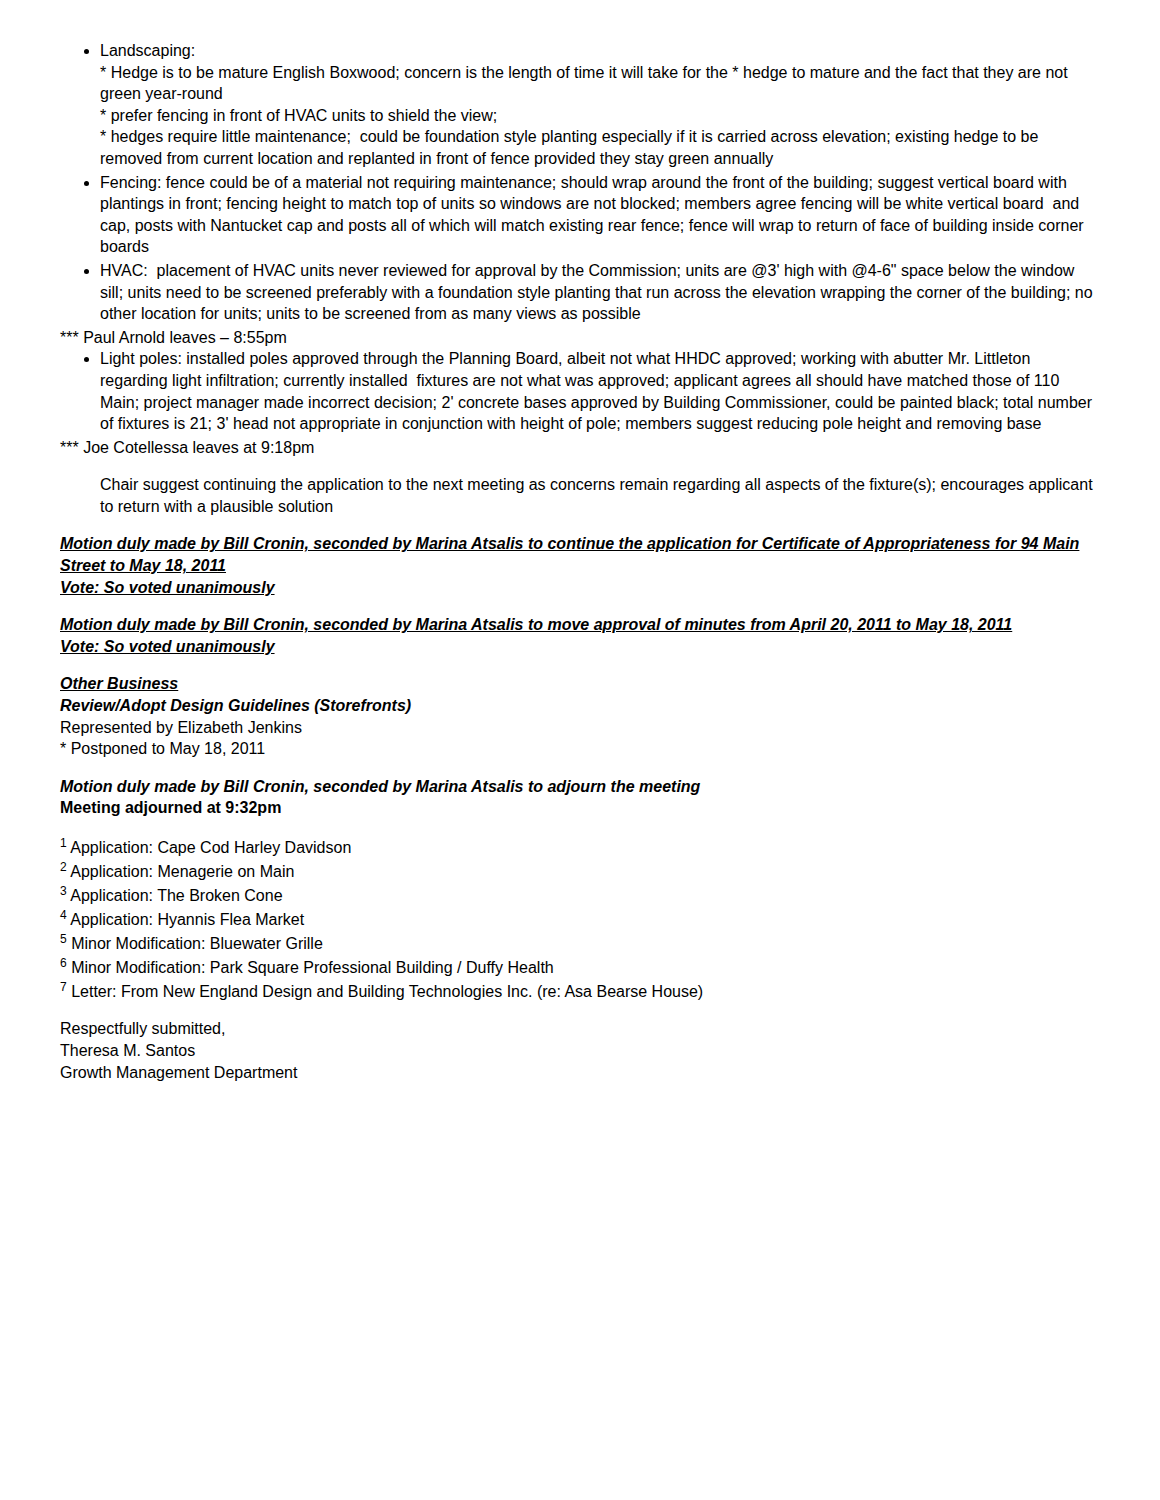Landscaping:
* Hedge is to be mature English Boxwood; concern is the length of time it will take for the * hedge to mature and the fact that they are not green year-round
* prefer fencing in front of HVAC units to shield the view;
* hedges require little maintenance; could be foundation style planting especially if it is carried across elevation; existing hedge to be removed from current location and replanted in front of fence provided they stay green annually
Fencing: fence could be of a material not requiring maintenance; should wrap around the front of the building; suggest vertical board with plantings in front; fencing height to match top of units so windows are not blocked; members agree fencing will be white vertical board and cap, posts with Nantucket cap and posts all of which will match existing rear fence; fence will wrap to return of face of building inside corner boards
HVAC: placement of HVAC units never reviewed for approval by the Commission; units are @3' high with @4-6" space below the window sill; units need to be screened preferably with a foundation style planting that run across the elevation wrapping the corner of the building; no other location for units; units to be screened from as many views as possible
*** Paul Arnold leaves – 8:55pm
Light poles: installed poles approved through the Planning Board, albeit not what HHDC approved; working with abutter Mr. Littleton regarding light infiltration; currently installed fixtures are not what was approved; applicant agrees all should have matched those of 110 Main; project manager made incorrect decision; 2' concrete bases approved by Building Commissioner, could be painted black; total number of fixtures is 21; 3' head not appropriate in conjunction with height of pole; members suggest reducing pole height and removing base
*** Joe Cotellessa leaves at 9:18pm
Chair suggest continuing the application to the next meeting as concerns remain regarding all aspects of the fixture(s); encourages applicant to return with a plausible solution
Motion duly made by Bill Cronin, seconded by Marina Atsalis to continue the application for Certificate of Appropriateness for 94 Main Street to May 18, 2011
Vote: So voted unanimously
Motion duly made by Bill Cronin, seconded by Marina Atsalis to move approval of minutes from April 20, 2011 to May 18, 2011
Vote: So voted unanimously
Other Business
Review/Adopt Design Guidelines (Storefronts)
Represented by Elizabeth Jenkins
* Postponed to May 18, 2011
Motion duly made by Bill Cronin, seconded by Marina Atsalis to adjourn the meeting
Meeting adjourned at 9:32pm
1 Application: Cape Cod Harley Davidson
2 Application: Menagerie on Main
3 Application: The Broken Cone
4 Application: Hyannis Flea Market
5 Minor Modification: Bluewater Grille
6 Minor Modification: Park Square Professional Building / Duffy Health
7 Letter: From New England Design and Building Technologies Inc. (re: Asa Bearse House)
Respectfully submitted,
Theresa M. Santos
Growth Management Department